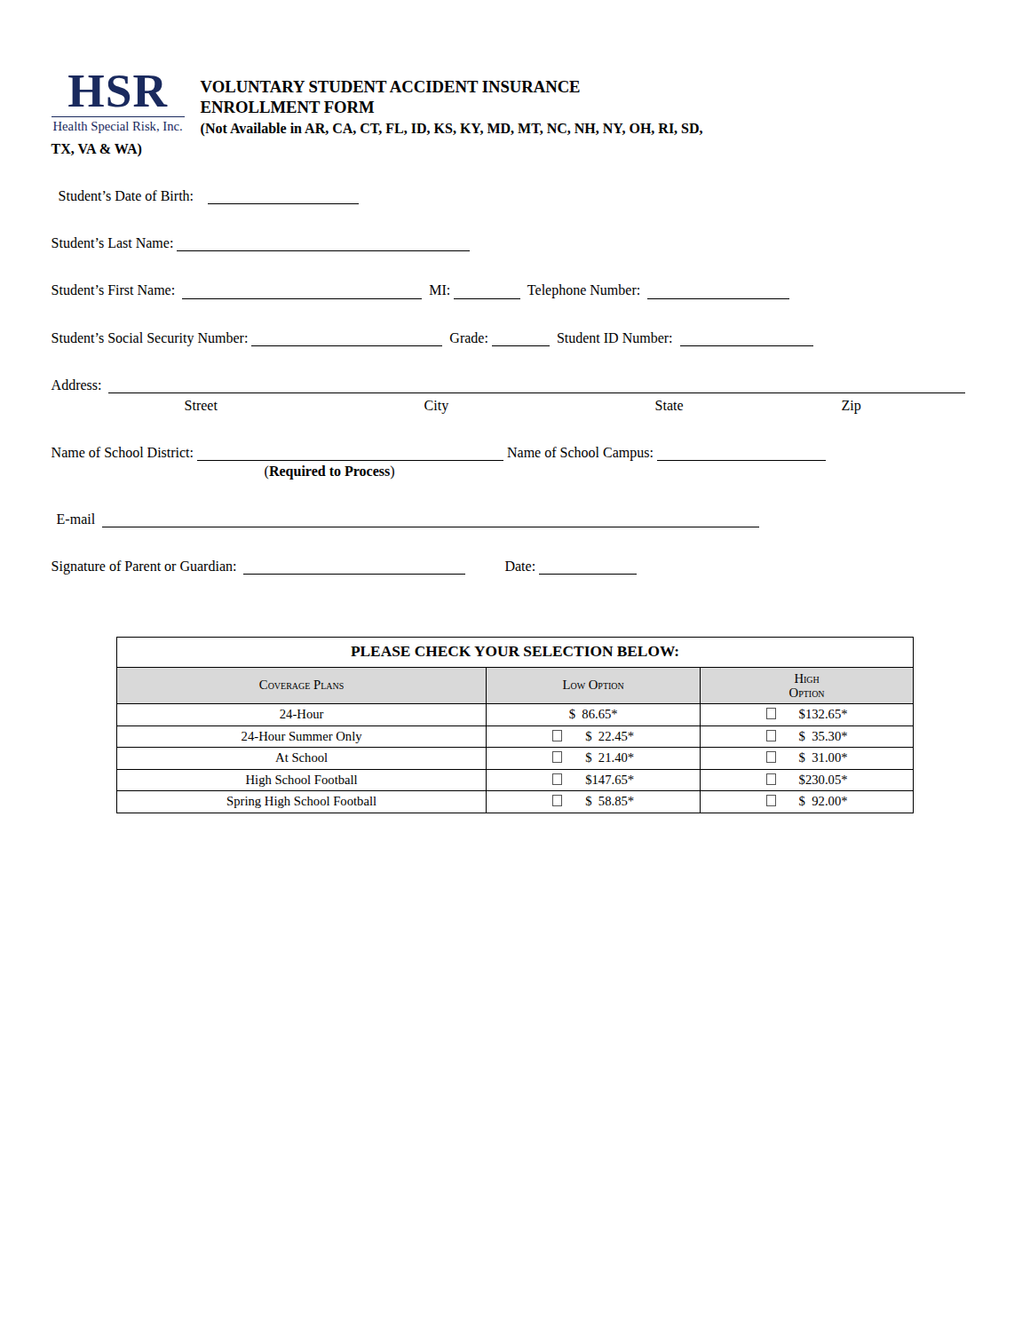HSR
Health Special Risk, Inc.
VOLUNTARY STUDENT ACCIDENT INSURANCE
ENROLLMENT FORM
(Not Available in AR, CA, CT, FL, ID, KS, KY, MD, MT, NC, NH, NY, OH, RI, SD,
TX, VA & WA)
Student’s Date of Birth:
Student’s Last Name:
Student’s First Name: MI: Telephone Number:
Student’s Social Security Number: Grade: Student ID Number:
Address:
Street City State Zip
Name of School District: Name of School Campus:
(Required to Process)
E-mail
Signature of Parent or Guardian: Date:
| PLEASE CHECK YOUR SELECTION BELOW: |
| --- |
| Coverage Plans | Low Option | High Option |
| 24-Hour | $ 86.65* | $132.65* |
| 24-Hour Summer Only | $ 22.45* | $ 35.30* |
| At School | $ 21.40* | $ 31.00* |
| High School Football | $147.65* | $230.05* |
| Spring High School Football | $ 58.85* | $ 92.00* |